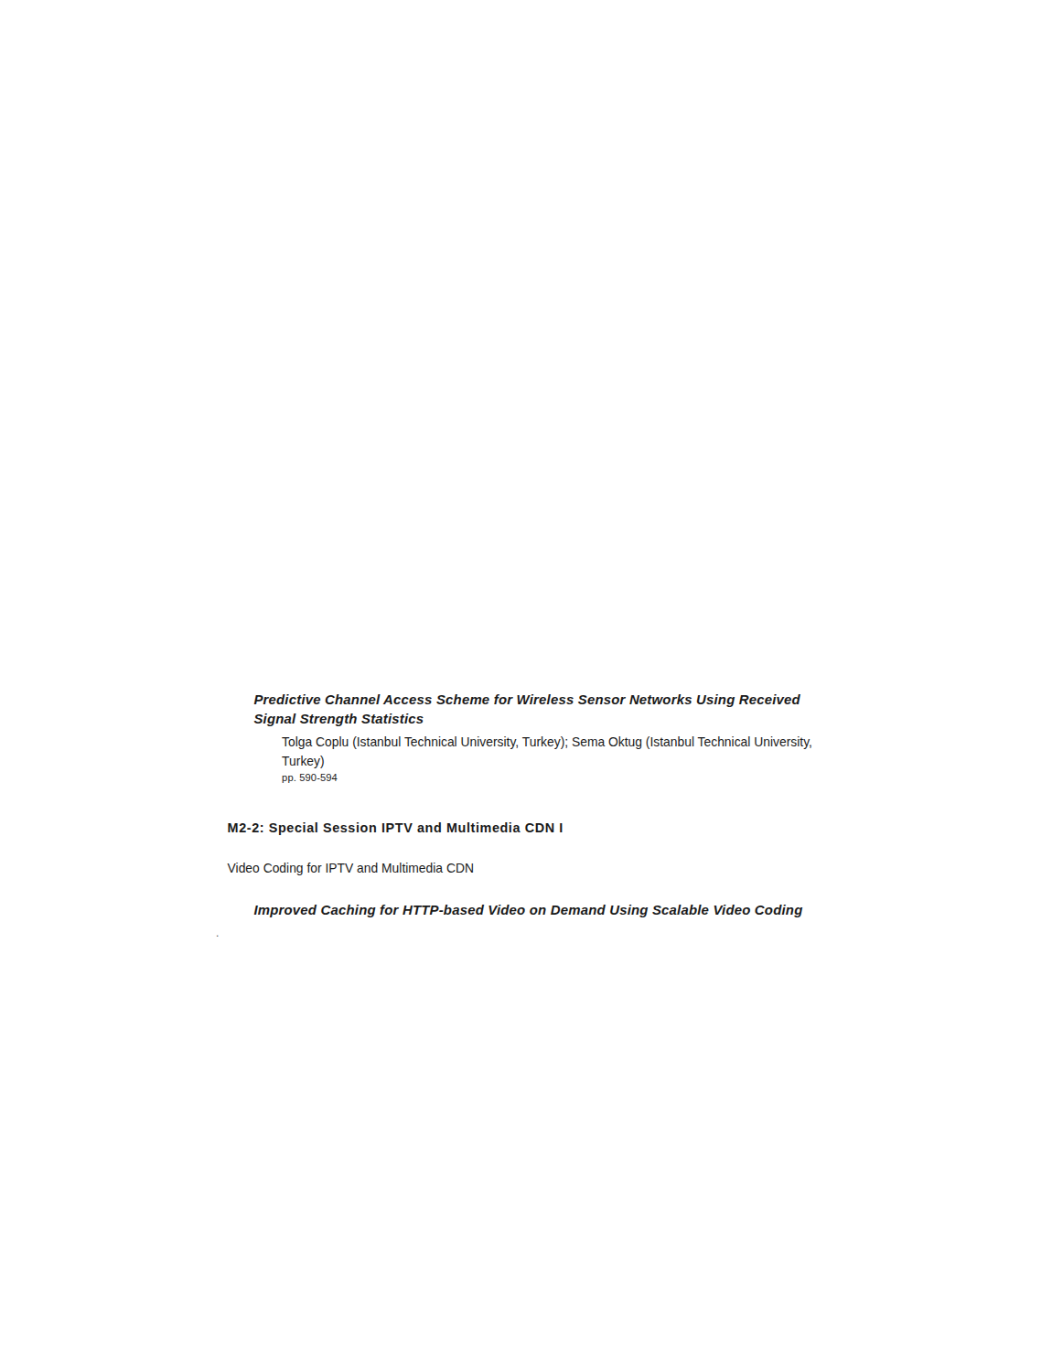Predictive Channel Access Scheme for Wireless Sensor Networks Using Received Signal Strength Statistics
Tolga Coplu (Istanbul Technical University, Turkey); Sema Oktug (Istanbul Technical University, Turkey)
pp. 590-594
M2-2: Special Session IPTV and Multimedia CDN I
Video Coding for IPTV and Multimedia CDN
Improved Caching for HTTP-based Video on Demand Using Scalable Video Coding
.